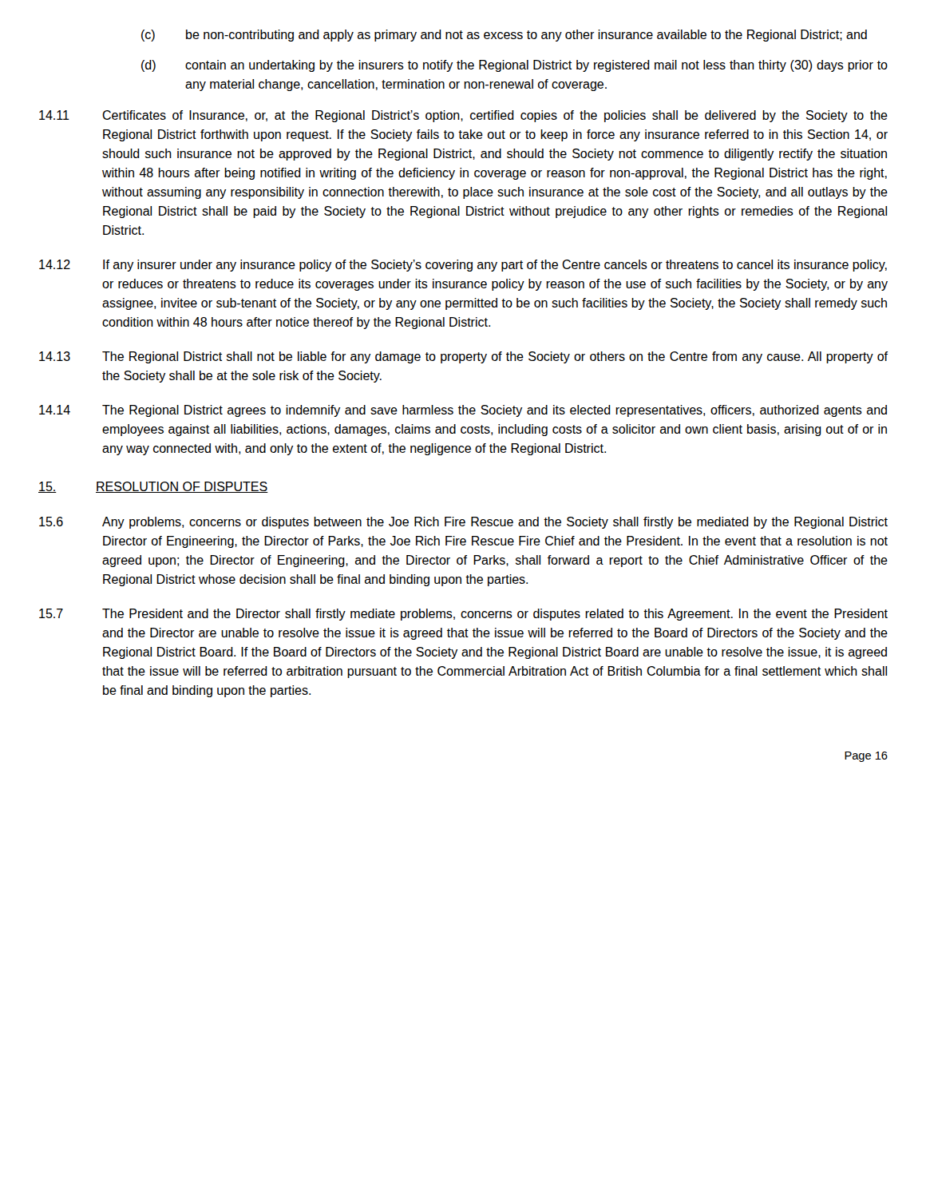(c)
be non-contributing and apply as primary and not as excess to any other insurance available to the Regional District; and
(d)
contain an undertaking by the insurers to notify the Regional District by registered mail not less than thirty (30) days prior to any material change, cancellation, termination or non-renewal of coverage.
14.11
Certificates of Insurance, or, at the Regional District’s option, certified copies of the policies shall be delivered by the Society to the Regional District forthwith upon request. If the Society fails to take out or to keep in force any insurance referred to in this Section 14, or should such insurance not be approved by the Regional District, and should the Society not commence to diligently rectify the situation within 48 hours after being notified in writing of the deficiency in coverage or reason for non-approval, the Regional District has the right, without assuming any responsibility in connection therewith, to place such insurance at the sole cost of the Society, and all outlays by the Regional District shall be paid by the Society to the Regional District without prejudice to any other rights or remedies of the Regional District.
14.12
If any insurer under any insurance policy of the Society’s covering any part of the Centre cancels or threatens to cancel its insurance policy, or reduces or threatens to reduce its coverages under its insurance policy by reason of the use of such facilities by the Society, or by any assignee, invitee or sub-tenant of the Society, or by any one permitted to be on such facilities by the Society, the Society shall remedy such condition within 48 hours after notice thereof by the Regional District.
14.13
The Regional District shall not be liable for any damage to property of the Society or others on the Centre from any cause. All property of the Society shall be at the sole risk of the Society.
14.14
The Regional District agrees to indemnify and save harmless the Society and its elected representatives, officers, authorized agents and employees against all liabilities, actions, damages, claims and costs, including costs of a solicitor and own client basis, arising out of or in any way connected with, and only to the extent of, the negligence of the Regional District.
15. RESOLUTION OF DISPUTES
15.6
Any problems, concerns or disputes between the Joe Rich Fire Rescue and the Society shall firstly be mediated by the Regional District Director of Engineering, the Director of Parks, the Joe Rich Fire Rescue Fire Chief and the President. In the event that a resolution is not agreed upon; the Director of Engineering, and the Director of Parks, shall forward a report to the Chief Administrative Officer of the Regional District whose decision shall be final and binding upon the parties.
15.7
The President and the Director shall firstly mediate problems, concerns or disputes related to this Agreement. In the event the President and the Director are unable to resolve the issue it is agreed that the issue will be referred to the Board of Directors of the Society and the Regional District Board. If the Board of Directors of the Society and the Regional District Board are unable to resolve the issue, it is agreed that the issue will be referred to arbitration pursuant to the Commercial Arbitration Act of British Columbia for a final settlement which shall be final and binding upon the parties.
Page 16